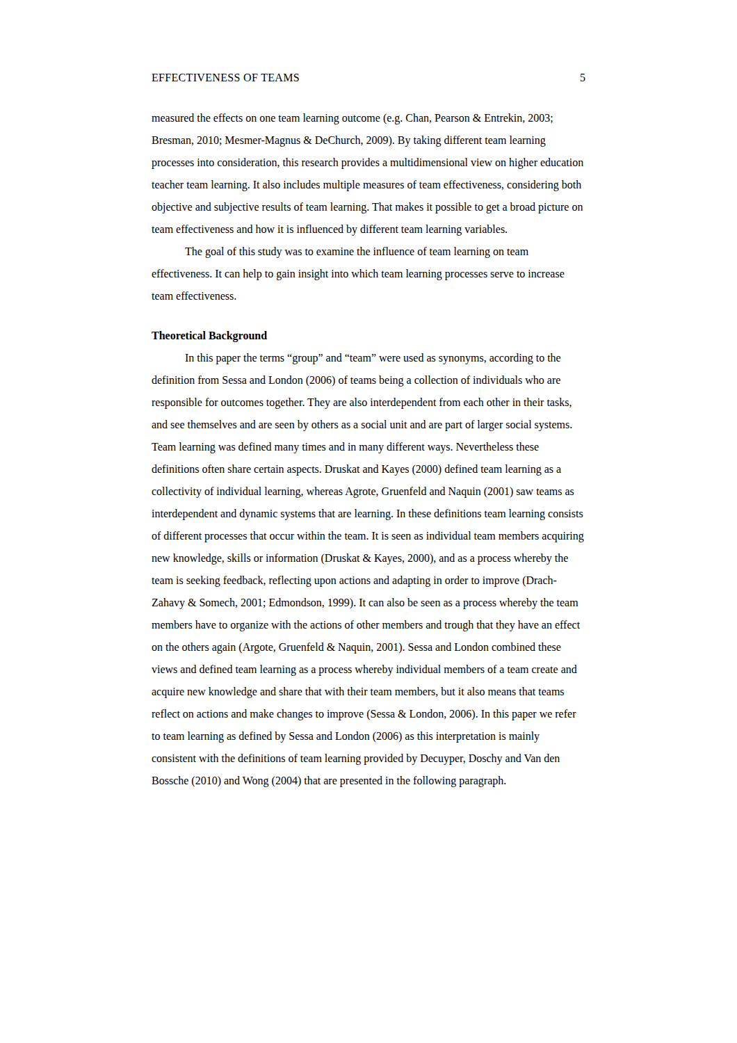Effectiveness of Teams 5
measured the effects on one team learning outcome (e.g. Chan, Pearson & Entrekin, 2003; Bresman, 2010; Mesmer-Magnus & DeChurch, 2009). By taking different team learning processes into consideration, this research provides a multidimensional view on higher education teacher team learning. It also includes multiple measures of team effectiveness, considering both objective and subjective results of team learning. That makes it possible to get a broad picture on team effectiveness and how it is influenced by different team learning variables.
The goal of this study was to examine the influence of team learning on team effectiveness. It can help to gain insight into which team learning processes serve to increase team effectiveness.
Theoretical Background
In this paper the terms “group” and “team” were used as synonyms, according to the definition from Sessa and London (2006) of teams being a collection of individuals who are responsible for outcomes together. They are also interdependent from each other in their tasks, and see themselves and are seen by others as a social unit and are part of larger social systems. Team learning was defined many times and in many different ways. Nevertheless these definitions often share certain aspects. Druskat and Kayes (2000) defined team learning as a collectivity of individual learning, whereas Agrote, Gruenfeld and Naquin (2001) saw teams as interdependent and dynamic systems that are learning. In these definitions team learning consists of different processes that occur within the team. It is seen as individual team members acquiring new knowledge, skills or information (Druskat & Kayes, 2000), and as a process whereby the team is seeking feedback, reflecting upon actions and adapting in order to improve (Drach-Zahavy & Somech, 2001; Edmondson, 1999). It can also be seen as a process whereby the team members have to organize with the actions of other members and trough that they have an effect on the others again (Argote, Gruenfeld & Naquin, 2001). Sessa and London combined these views and defined team learning as a process whereby individual members of a team create and acquire new knowledge and share that with their team members, but it also means that teams reflect on actions and make changes to improve (Sessa & London, 2006). In this paper we refer to team learning as defined by Sessa and London (2006) as this interpretation is mainly consistent with the definitions of team learning provided by Decuyper, Doschy and Van den Bossche (2010) and Wong (2004) that are presented in the following paragraph.